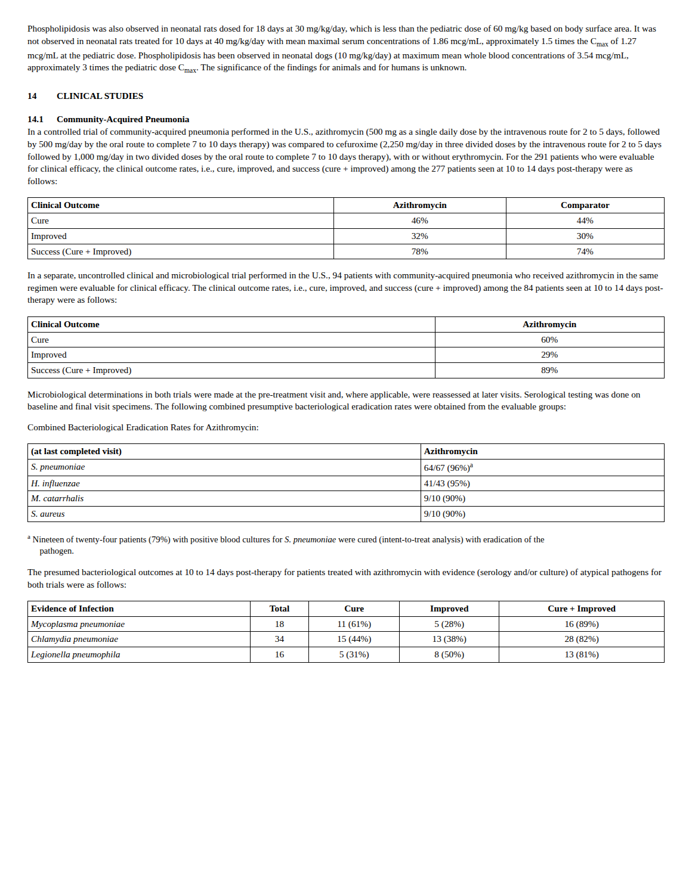Phospholipidosis was also observed in neonatal rats dosed for 18 days at 30 mg/kg/day, which is less than the pediatric dose of 60 mg/kg based on body surface area. It was not observed in neonatal rats treated for 10 days at 40 mg/kg/day with mean maximal serum concentrations of 1.86 mcg/mL, approximately 1.5 times the Cmax of 1.27 mcg/mL at the pediatric dose. Phospholipidosis has been observed in neonatal dogs (10 mg/kg/day) at maximum mean whole blood concentrations of 3.54 mcg/mL, approximately 3 times the pediatric dose Cmax. The significance of the findings for animals and for humans is unknown.
14 CLINICAL STUDIES
14.1 Community-Acquired Pneumonia
In a controlled trial of community-acquired pneumonia performed in the U.S., azithromycin (500 mg as a single daily dose by the intravenous route for 2 to 5 days, followed by 500 mg/day by the oral route to complete 7 to 10 days therapy) was compared to cefuroxime (2,250 mg/day in three divided doses by the intravenous route for 2 to 5 days followed by 1,000 mg/day in two divided doses by the oral route to complete 7 to 10 days therapy), with or without erythromycin. For the 291 patients who were evaluable for clinical efficacy, the clinical outcome rates, i.e., cure, improved, and success (cure + improved) among the 277 patients seen at 10 to 14 days post-therapy were as follows:
| Clinical Outcome | Azithromycin | Comparator |
| --- | --- | --- |
| Cure | 46% | 44% |
| Improved | 32% | 30% |
| Success (Cure + Improved) | 78% | 74% |
In a separate, uncontrolled clinical and microbiological trial performed in the U.S., 94 patients with community-acquired pneumonia who received azithromycin in the same regimen were evaluable for clinical efficacy. The clinical outcome rates, i.e., cure, improved, and success (cure + improved) among the 84 patients seen at 10 to 14 days post-therapy were as follows:
| Clinical Outcome | Azithromycin |
| --- | --- |
| Cure | 60% |
| Improved | 29% |
| Success (Cure + Improved) | 89% |
Microbiological determinations in both trials were made at the pre-treatment visit and, where applicable, were reassessed at later visits. Serological testing was done on baseline and final visit specimens. The following combined presumptive bacteriological eradication rates were obtained from the evaluable groups:
Combined Bacteriological Eradication Rates for Azithromycin:
| (at last completed visit) | Azithromycin |
| --- | --- |
| S. pneumoniae | 64/67 (96%) a |
| H. influenzae | 41/43 (95%) |
| M. catarrhalis | 9/10 (90%) |
| S. aureus | 9/10 (90%) |
a Nineteen of twenty-four patients (79%) with positive blood cultures for S. pneumoniae were cured (intent-to-treat analysis) with eradication of the pathogen.
The presumed bacteriological outcomes at 10 to 14 days post-therapy for patients treated with azithromycin with evidence (serology and/or culture) of atypical pathogens for both trials were as follows:
| Evidence of Infection | Total | Cure | Improved | Cure + Improved |
| --- | --- | --- | --- | --- |
| Mycoplasma pneumoniae | 18 | 11 (61%) | 5 (28%) | 16 (89%) |
| Chlamydia pneumoniae | 34 | 15 (44%) | 13 (38%) | 28 (82%) |
| Legionella pneumophila | 16 | 5 (31%) | 8 (50%) | 13 (81%) |